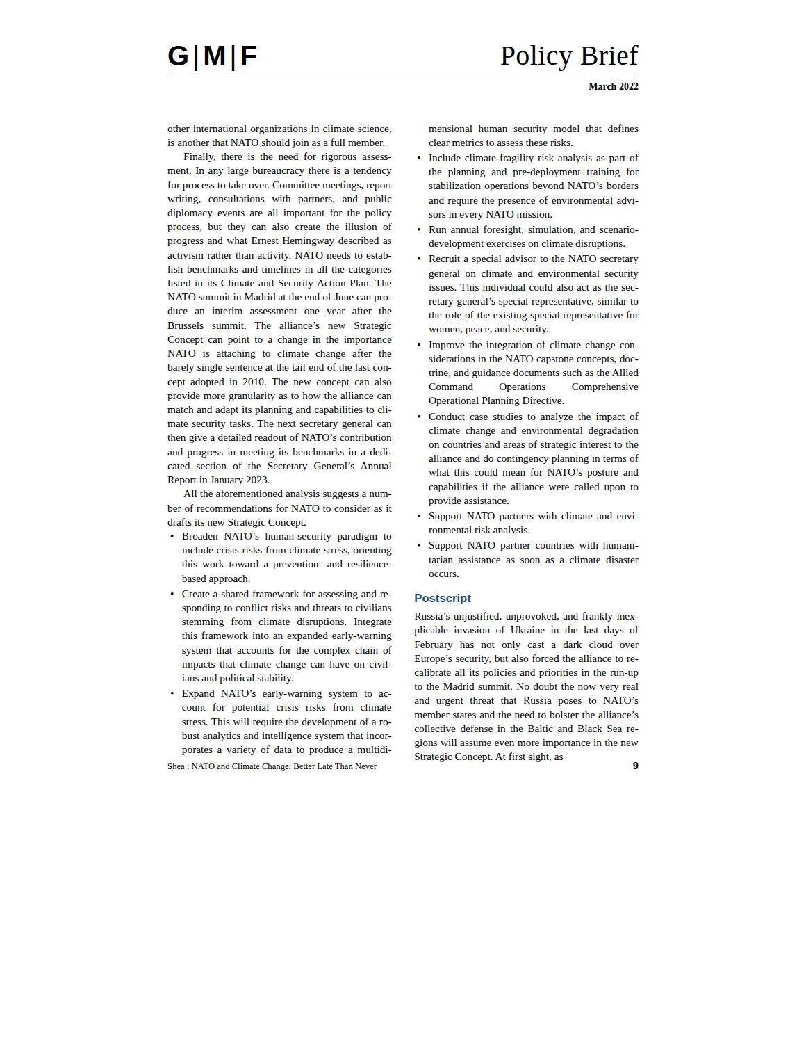G|M|F
Policy Brief
March 2022
other international organizations in climate science, is another that NATO should join as a full member.
Finally, there is the need for rigorous assessment. In any large bureaucracy there is a tendency for process to take over. Committee meetings, report writing, consultations with partners, and public diplomacy events are all important for the policy process, but they can also create the illusion of progress and what Ernest Hemingway described as activism rather than activity. NATO needs to establish benchmarks and timelines in all the categories listed in its Climate and Security Action Plan. The NATO summit in Madrid at the end of June can produce an interim assessment one year after the Brussels summit. The alliance’s new Strategic Concept can point to a change in the importance NATO is attaching to climate change after the barely single sentence at the tail end of the last concept adopted in 2010. The new concept can also provide more granularity as to how the alliance can match and adapt its planning and capabilities to climate security tasks. The next secretary general can then give a detailed readout of NATO’s contribution and progress in meeting its benchmarks in a dedicated section of the Secretary General’s Annual Report in January 2023.
All the aforementioned analysis suggests a number of recommendations for NATO to consider as it drafts its new Strategic Concept.
Broaden NATO’s human-security paradigm to include crisis risks from climate stress, orienting this work toward a prevention- and resilience-based approach.
Create a shared framework for assessing and responding to conflict risks and threats to civilians stemming from climate disruptions. Integrate this framework into an expanded early-warning system that accounts for the complex chain of impacts that climate change can have on civilians and political stability.
Expand NATO’s early-warning system to account for potential crisis risks from climate stress. This will require the development of a robust analytics and intelligence system that incorporates a variety of data to produce a multidimensional human security model that defines clear metrics to assess these risks.
Include climate-fragility risk analysis as part of the planning and pre-deployment training for stabilization operations beyond NATO’s borders and require the presence of environmental advisors in every NATO mission.
Run annual foresight, simulation, and scenario-development exercises on climate disruptions.
Recruit a special advisor to the NATO secretary general on climate and environmental security issues. This individual could also act as the secretary general’s special representative, similar to the role of the existing special representative for women, peace, and security.
Improve the integration of climate change considerations in the NATO capstone concepts, doctrine, and guidance documents such as the Allied Command Operations Comprehensive Operational Planning Directive.
Conduct case studies to analyze the impact of climate change and environmental degradation on countries and areas of strategic interest to the alliance and do contingency planning in terms of what this could mean for NATO’s posture and capabilities if the alliance were called upon to provide assistance.
Support NATO partners with climate and environmental risk analysis.
Support NATO partner countries with humanitarian assistance as soon as a climate disaster occurs.
Postscript
Russia’s unjustified, unprovoked, and frankly inexplicable invasion of Ukraine in the last days of February has not only cast a dark cloud over Europe’s security, but also forced the alliance to recalibrate all its policies and priorities in the run-up to the Madrid summit. No doubt the now very real and urgent threat that Russia poses to NATO’s member states and the need to bolster the alliance’s collective defense in the Baltic and Black Sea regions will assume even more importance in the new Strategic Concept. At first sight, as
Shea : NATO and Climate Change: Better Late Than Never
9